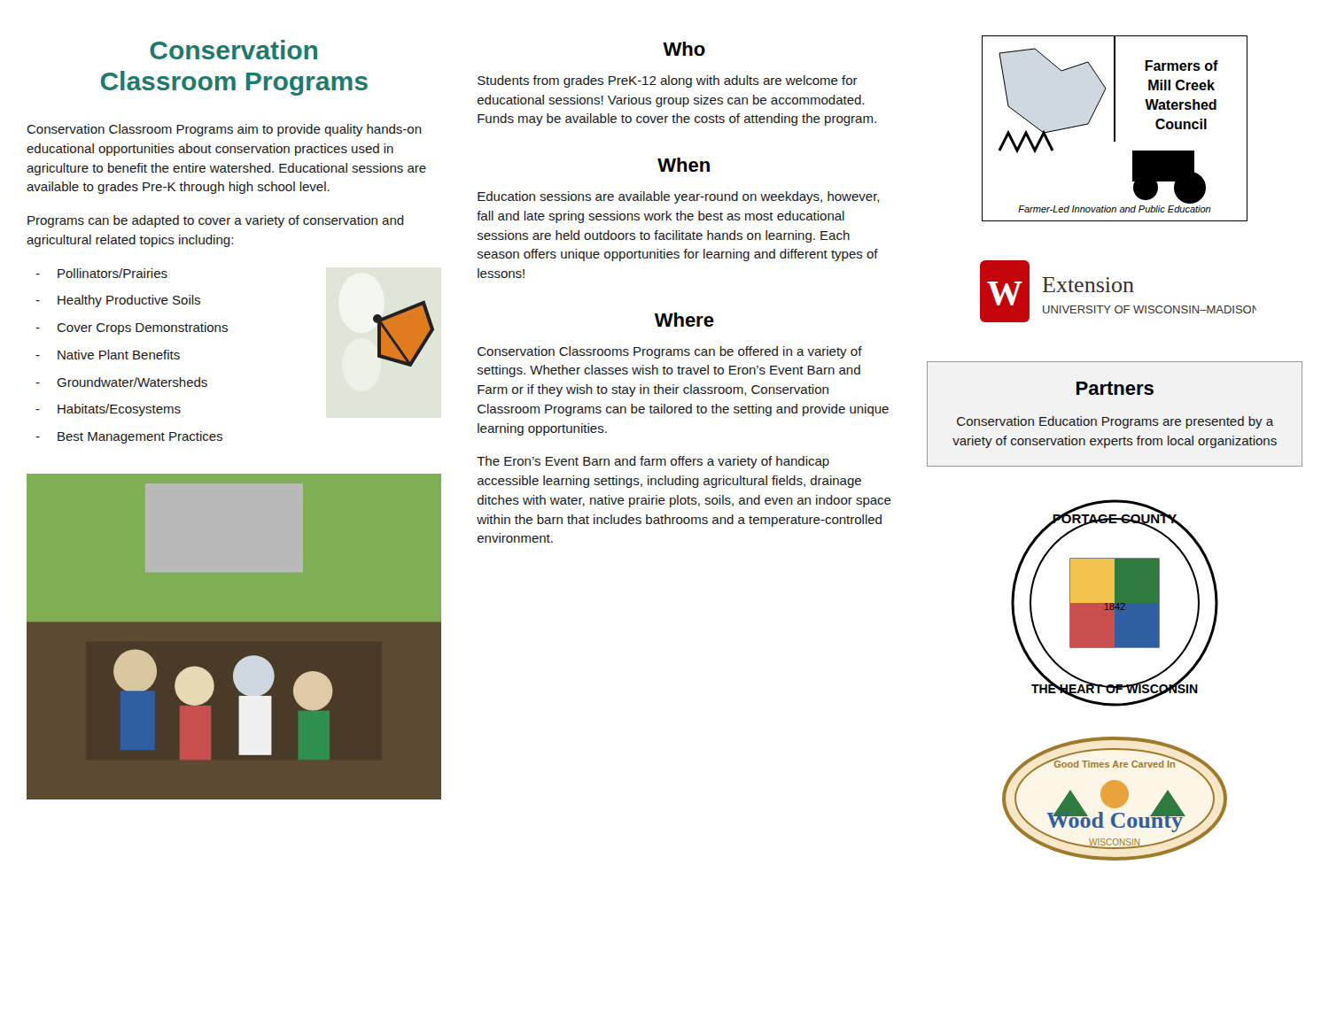Conservation
Classroom Programs
Conservation Classroom Programs aim to provide quality hands-on educational opportunities about conservation practices used in agriculture to benefit the entire watershed. Educational sessions are available to grades Pre-K through high school level.
Programs can be adapted to cover a variety of conservation and agricultural related topics including:
Pollinators/Prairies
Healthy Productive Soils
Cover Crops Demonstrations
Native Plant Benefits
Groundwater/Watersheds
Habitats/Ecosystems
Best Management Practices
Who
Students from grades PreK-12 along with adults are welcome for educational sessions! Various group sizes can be accommodated. Funds may be available to cover the costs of attending the program.
When
Education sessions are available year-round on weekdays, however, fall and late spring sessions work the best as most educational sessions are held outdoors to facilitate hands on learning. Each season offers unique opportunities for learning and different types of lessons!
Where
Conservation Classrooms Programs can be offered in a variety of settings. Whether classes wish to travel to Eron’s Event Barn and Farm or if they wish to stay in their classroom, Conservation Classroom Programs can be tailored to the setting and provide unique learning opportunities.
The Eron’s Event Barn and farm offers a variety of handicap accessible learning settings, including agricultural fields, drainage ditches with water, native prairie plots, soils, and even an indoor space within the barn that includes bathrooms and a temperature-controlled environment.
Partners
Conservation Education Programs are presented by a variety of conservation experts from local organizations